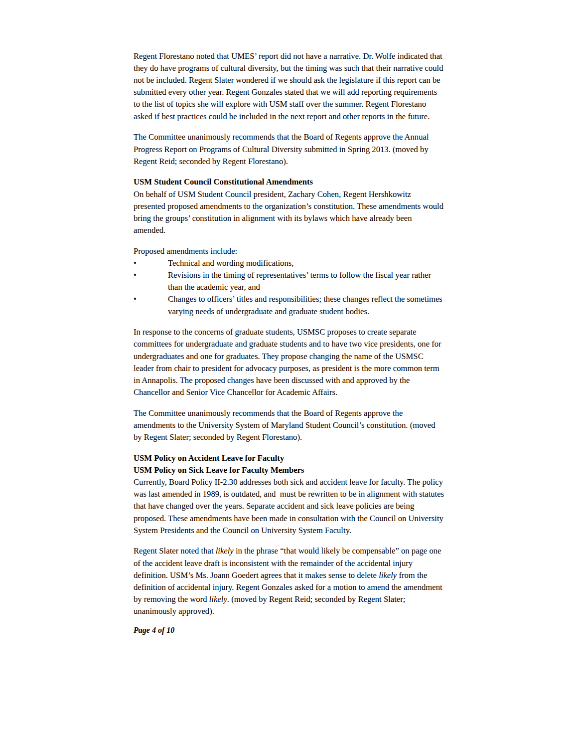Regent Florestano noted that UMES’ report did not have a narrative. Dr. Wolfe indicated that they do have programs of cultural diversity, but the timing was such that their narrative could not be included. Regent Slater wondered if we should ask the legislature if this report can be submitted every other year. Regent Gonzales stated that we will add reporting requirements to the list of topics she will explore with USM staff over the summer. Regent Florestano asked if best practices could be included in the next report and other reports in the future.
The Committee unanimously recommends that the Board of Regents approve the Annual Progress Report on Programs of Cultural Diversity submitted in Spring 2013. (moved by Regent Reid; seconded by Regent Florestano).
USM Student Council Constitutional Amendments
On behalf of USM Student Council president, Zachary Cohen, Regent Hershkowitz presented proposed amendments to the organization’s constitution. These amendments would bring the groups’ constitution in alignment with its bylaws which have already been amended.
Proposed amendments include:
Technical and wording modifications,
Revisions in the timing of representatives’ terms to follow the fiscal year rather than the academic year, and
Changes to officers’ titles and responsibilities; these changes reflect the sometimes varying needs of undergraduate and graduate student bodies.
In response to the concerns of graduate students, USMSC proposes to create separate committees for undergraduate and graduate students and to have two vice presidents, one for undergraduates and one for graduates. They propose changing the name of the USMSC leader from chair to president for advocacy purposes, as president is the more common term in Annapolis. The proposed changes have been discussed with and approved by the Chancellor and Senior Vice Chancellor for Academic Affairs.
The Committee unanimously recommends that the Board of Regents approve the amendments to the University System of Maryland Student Council’s constitution. (moved by Regent Slater; seconded by Regent Florestano).
USM Policy on Accident Leave for Faculty
USM Policy on Sick Leave for Faculty Members
Currently, Board Policy II-2.30 addresses both sick and accident leave for faculty. The policy was last amended in 1989, is outdated, and must be rewritten to be in alignment with statutes that have changed over the years. Separate accident and sick leave policies are being proposed. These amendments have been made in consultation with the Council on University System Presidents and the Council on University System Faculty.
Regent Slater noted that likely in the phrase “that would likely be compensable” on page one of the accident leave draft is inconsistent with the remainder of the accidental injury definition. USM’s Ms. Joann Goedert agrees that it makes sense to delete likely from the definition of accidental injury. Regent Gonzales asked for a motion to amend the amendment by removing the word likely. (moved by Regent Reid; seconded by Regent Slater; unanimously approved).
Page 4 of 10